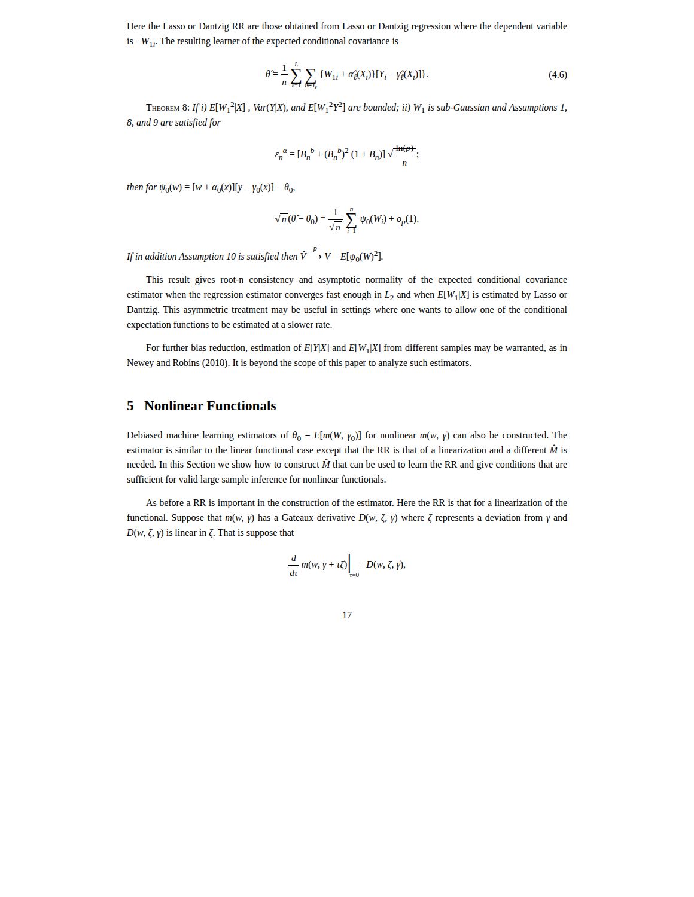Here the Lasso or Dantzig RR are those obtained from Lasso or Dantzig regression where the dependent variable is −W1i. The resulting learner of the expected conditional covariance is
θ̂ = 1 n L∑ℓ=1 ∑i∈Iℓ {W1i + α̂ℓ(Xi)}[Yi − γ̂ℓ(Xi)]}. (4.6)
Theorem 8: If i) E[W12|X] , Var(Y|X), and E[W12Y2] are bounded; ii) W1 is sub-Gaussian and Assumptions 1, 8, and 9 are satisfied for
εnα = [Bnb + (Bnb)2 (1 + Bn)] √ln(p) n;
then for ψ0(w) = [w + α0(x)][y − γ0(x)] − θ0,
√n(θ̂ − θ0) = 1√n n∑i=1 ψ0(Wi) + op(1).
If in addition Assumption 10 is satisfied then V̂ p⟶ V = E[ψ0(W)2].
This result gives root-n consistency and asymptotic normality of the expected conditional covariance estimator when the regression estimator converges fast enough in L2 and when E[W1|X] is estimated by Lasso or Dantzig. This asymmetric treatment may be useful in settings where one wants to allow one of the conditional expectation functions to be estimated at a slower rate.
For further bias reduction, estimation of E[Y|X] and E[W1|X] from different samples may be warranted, as in Newey and Robins (2018). It is beyond the scope of this paper to analyze such estimators.
5 Nonlinear Functionals
Debiased machine learning estimators of θ0 = E[m(W, γ0)] for nonlinear m(w, γ) can also be constructed. The estimator is similar to the linear functional case except that the RR is that of a linearization and a different M̂ is needed. In this Section we show how to construct M̂ that can be used to learn the RR and give conditions that are sufficient for valid large sample inference for nonlinear functionals.
As before a RR is important in the construction of the estimator. Here the RR is that for a linearization of the functional. Suppose that m(w, γ) has a Gateaux derivative D(w, ζ, γ) where ζ represents a deviation from γ and D(w, ζ, γ) is linear in ζ. That is suppose that
ddτ m(w, γ + τζ)|τ=0 = D(w, ζ, γ),
17